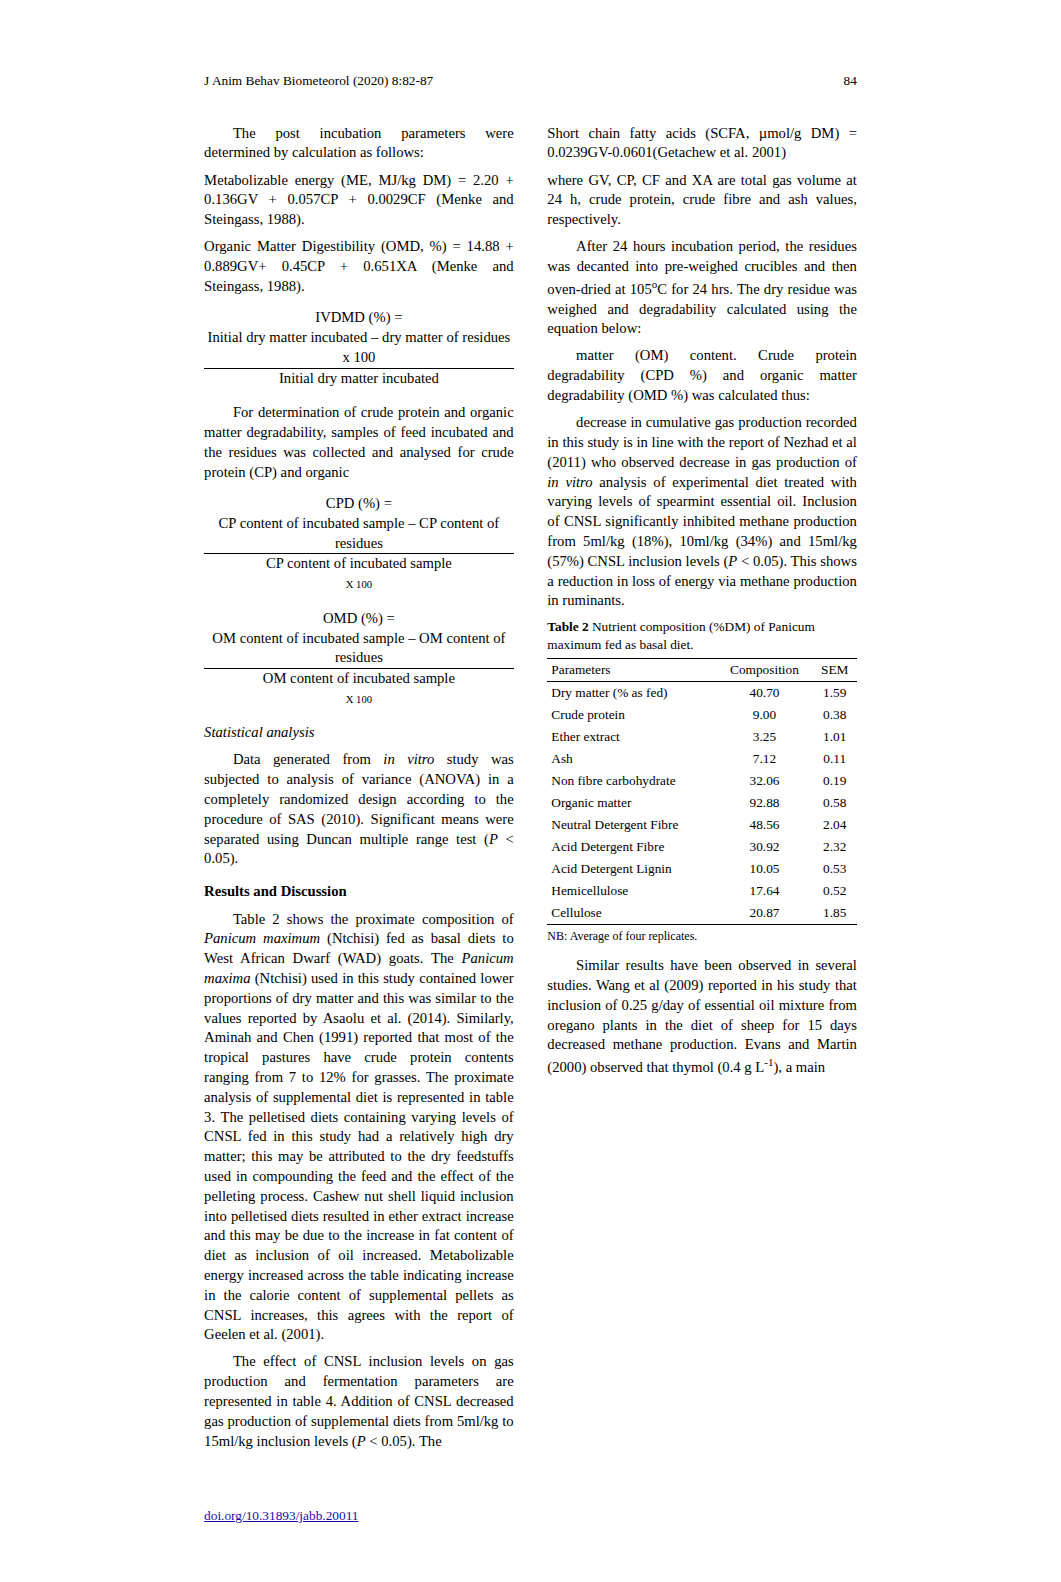J Anim Behav Biometeorol (2020) 8:82-87
84
The post incubation parameters were determined by calculation as follows:
Metabolizable energy (ME, MJ/kg DM) = 2.20 + 0.136GV + 0.057CP + 0.0029CF (Menke and Steingass, 1988).
Organic Matter Digestibility (OMD, %) = 14.88 + 0.889GV+ 0.45CP + 0.651XA (Menke and Steingass, 1988).
IVDMD (%) = Initial dry matter incubated – dry matter of residues x 100 Initial dry matter incubated
For determination of crude protein and organic matter degradability, samples of feed incubated and the residues was collected and analysed for crude protein (CP) and organic
CPD (%) = CP content of incubated sample – CP content of residues CP content of incubated sample X 100
OMD (%) = OM content of incubated sample – OM content of residues OM content of incubated sample X 100
Statistical analysis
Data generated from in vitro study was subjected to analysis of variance (ANOVA) in a completely randomized design according to the procedure of SAS (2010). Significant means were separated using Duncan multiple range test (P < 0.05).
Results and Discussion
Table 2 shows the proximate composition of Panicum maximum (Ntchisi) fed as basal diets to West African Dwarf (WAD) goats. The Panicum maxima (Ntchisi) used in this study contained lower proportions of dry matter and this was similar to the values reported by Asaolu et al. (2014). Similarly, Aminah and Chen (1991) reported that most of the tropical pastures have crude protein contents ranging from 7 to 12% for grasses. The proximate analysis of supplemental diet is represented in table 3. The pelletised diets containing varying levels of CNSL fed in this study had a relatively high dry matter; this may be attributed to the dry feedstuffs used in compounding the feed and the effect of the pelleting process. Cashew nut shell liquid inclusion into pelletised diets resulted in ether extract increase and this may be due to the increase in fat content of diet as inclusion of oil increased. Metabolizable energy increased across the table indicating increase in the calorie content of supplemental pellets as CNSL increases, this agrees with the report of Geelen et al. (2001).
The effect of CNSL inclusion levels on gas production and fermentation parameters are represented in table 4. Addition of CNSL decreased gas production of supplemental diets from 5ml/kg to 15ml/kg inclusion levels (P < 0.05). The
Short chain fatty acids (SCFA, µmol/g DM) = 0.0239GV-0.0601(Getachew et al. 2001)
where GV, CP, CF and XA are total gas volume at 24 h, crude protein, crude fibre and ash values, respectively.
After 24 hours incubation period, the residues was decanted into pre-weighed crucibles and then oven-dried at 105oC for 24 hrs. The dry residue was weighed and degradability calculated using the equation below:
matter (OM) content. Crude protein degradability (CPD %) and organic matter degradability (OMD %) was calculated thus:
decrease in cumulative gas production recorded in this study is in line with the report of Nezhad et al (2011) who observed decrease in gas production of in vitro analysis of experimental diet treated with varying levels of spearmint essential oil. Inclusion of CNSL significantly inhibited methane production from 5ml/kg (18%), 10ml/kg (34%) and 15ml/kg (57%) CNSL inclusion levels (P < 0.05). This shows a reduction in loss of energy via methane production in ruminants.
Table 2 Nutrient composition (%DM) of Panicum maximum fed as basal diet.
| Parameters | Composition | SEM |
| --- | --- | --- |
| Dry matter (% as fed) | 40.70 | 1.59 |
| Crude protein | 9.00 | 0.38 |
| Ether extract | 3.25 | 1.01 |
| Ash | 7.12 | 0.11 |
| Non fibre carbohydrate | 32.06 | 0.19 |
| Organic matter | 92.88 | 0.58 |
| Neutral Detergent Fibre | 48.56 | 2.04 |
| Acid Detergent Fibre | 30.92 | 2.32 |
| Acid Detergent Lignin | 10.05 | 0.53 |
| Hemicellulose | 17.64 | 0.52 |
| Cellulose | 20.87 | 1.85 |
NB: Average of four replicates.
Similar results have been observed in several studies. Wang et al (2009) reported in his study that inclusion of 0.25 g/day of essential oil mixture from oregano plants in the diet of sheep for 15 days decreased methane production. Evans and Martin (2000) observed that thymol (0.4 g L-1), a main
doi.org/10.31893/jabb.20011